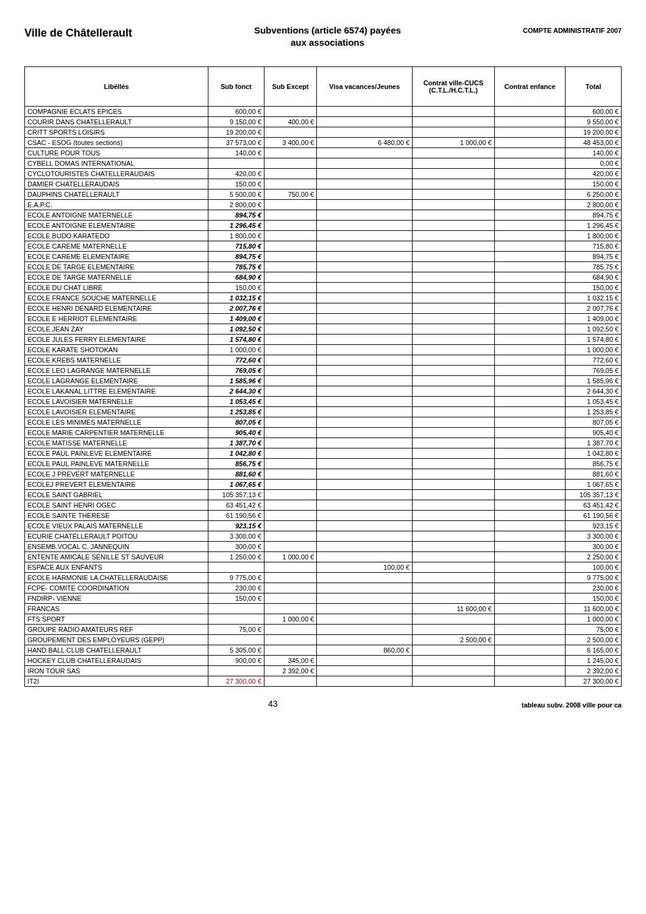Ville de Châtellerault
Subventions (article 6574) payées
aux associations
COMPTE ADMINISTRATIF 2007
| Libéllés | Sub fonct | Sub Except | Visa vacances/Jeunes | Contrat ville-CUCS (C.T.L./H.C.T.L.) | Contrat enfance | Total |
| --- | --- | --- | --- | --- | --- | --- |
| COMPAGNIE ECLATS EPICES | 600,00 € | | | | | 600,00 € |
| COURIR DANS CHATELLERAULT | 9 150,00 € | 400,00 € | | | | 9 550,00 € |
| CRITT SPORTS LOISIRS | 19 200,00 € | | | | | 19 200,00 € |
| CSAC - ESOG (toutes sections) | 37 573,00 € | 3 400,00 € | 6 480,00 € | 1 000,00 € | | 48 453,00 € |
| CULTURE POUR TOUS | 140,00 € | | | | | 140,00 € |
| CYBELL DOMAS INTERNATIONAL | | | | | | 0,00 € |
| CYCLOTOURISTES CHATELLERAUDAIS | 420,00 € | | | | | 420,00 € |
| DAMIER CHATELLERAUDAIS | 150,00 € | | | | | 150,00 € |
| DAUPHINS CHATELLERAULT | 5 500,00 € | 750,00 € | | | | 6 250,00 € |
| E.A.P.C. | 2 800,00 € | | | | | 2 800,00 € |
| ECOLE ANTOIGNE MATERNELLE | 894,75 € | | | | | 894,75 € |
| ECOLE ANTOIGNE ELEMENTAIRE | 1 296,45 € | | | | | 1 296,45 € |
| ECOLE BUDO KARATEDO | 1 800,00 € | | | | | 1 800,00 € |
| ECOLE CAREME MATERNELLE | 715,80 € | | | | | 715,80 € |
| ECOLE CAREME ELEMENTAIRE | 894,75 € | | | | | 894,75 € |
| ECOLE DE TARGE ELEMENTAIRE | 785,75 € | | | | | 785,75 € |
| ECOLE DE TARGE MATERNELLE | 684,90 € | | | | | 684,90 € |
| ECOLE DU CHAT LIBRE | 150,00 € | | | | | 150,00 € |
| ECOLE FRANCE SOUCHE MATERNELLE | 1 032,15 € | | | | | 1 032,15 € |
| ECOLE HENRI DENARD ELEMENTAIRE | 2 007,76 € | | | | | 2 007,76 € |
| ECOLE E HERRIOT ELEMENTAIRE | 1 409,00 € | | | | | 1 409,00 € |
| ECOLE JEAN ZAY | 1 092,50 € | | | | | 1 092,50 € |
| ECOLE JULES FERRY ELEMENTAIRE | 1 574,80 € | | | | | 1 574,80 € |
| ECOLE KARATE SHOTOKAN | 1 000,00 € | | | | | 1 000,00 € |
| ECOLE KREBS MATERNELLE | 772,60 € | | | | | 772,60 € |
| ECOLE LEO LAGRANGE MATERNELLE | 769,05 € | | | | | 769,05 € |
| ECOLE LAGRANGE ELEMENTAIRE | 1 585,96 € | | | | | 1 585,96 € |
| ECOLE LAKANAL LITTRE ELEMENTAIRE | 2 644,30 € | | | | | 2 644,30 € |
| ECOLE LAVOISIER MATERNELLE | 1 053,45 € | | | | | 1 053,45 € |
| ECOLE LAVOISIER ELEMENTAIRE | 1 253,85 € | | | | | 1 253,85 € |
| ECOLE LES MINIMES MATERNELLE | 807,05 € | | | | | 807,05 € |
| ECOLE MARIE CARPENTIER MATERNELLE | 905,40 € | | | | | 905,40 € |
| ECOLE MATISSE MATERNELLE | 1 387,70 € | | | | | 1 387,70 € |
| ECOLE PAUL PAINLEVE ELEMENTAIRE | 1 042,80 € | | | | | 1 042,80 € |
| ECOLE PAUL PAINLEVE MATERNELLE | 856,75 € | | | | | 856,75 € |
| ECOLE J PREVERT MATERNELLE | 881,60 € | | | | | 881,60 € |
| ECOLEJ PREVERT ELEMENTAIRE | 1 067,65 € | | | | | 1 067,65 € |
| ECOLE SAINT GABRIEL | 105 357,13 € | | | | | 105 357,13 € |
| ECOLE SAINT HENRI OGEC | 63 451,42 € | | | | | 63 451,42 € |
| ECOLE SAINTE THERESE | 61 190,56 € | | | | | 61 190,56 € |
| ECOLE VIEUX PALAIS MATERNELLE | 923,15 € | | | | | 923,15 € |
| ECURIE CHATELLERAULT POITOU | 3 300,00 € | | | | | 3 300,00 € |
| ENSEMB.VOCAL C. JANNEQUIN | 300,00 € | | | | | 300,00 € |
| ENTENTE AMICALE SENILLE ST SAUVEUR | 1 250,00 € | 1 000,00 € | | | | 2 250,00 € |
| ESPACE AUX ENFANTS | | | 100,00 € | | | 100,00 € |
| ECOLE HARMONIE LA CHATELLERAUDAISE | 9 775,00 € | | | | | 9 775,00 € |
| FCPE- COMITE COORDINATION | 230,00 € | | | | | 230,00 € |
| FNDIRP- VIENNE | 150,00 € | | | | | 150,00 € |
| FRANCAS | | | | 11 600,00 € | | 11 600,00 € |
| FTS SPORT | | 1 000,00 € | | | | 1 000,00 € |
| GROUPE RADIO AMATEURS REF | 75,00 € | | | | | 75,00 € |
| GROUPEMENT DES EMPLOYEURS (GEPP) | | | | 2 500,00 € | | 2 500,00 € |
| HAND BALL CLUB CHATELLERAULT | 5 305,00 € | | 860,00 € | | | 6 165,00 € |
| HOCKEY CLUB CHATELLERAUDAIS | 900,00 € | 345,00 € | | | | 1 245,00 € |
| IRON TOUR SAS | | 2 392,00 € | | | | 2 392,00 € |
| IT2I | 27 300,00 € | | | | | 27 300,00 € |
43
tableau subv. 2008 ville pour ca